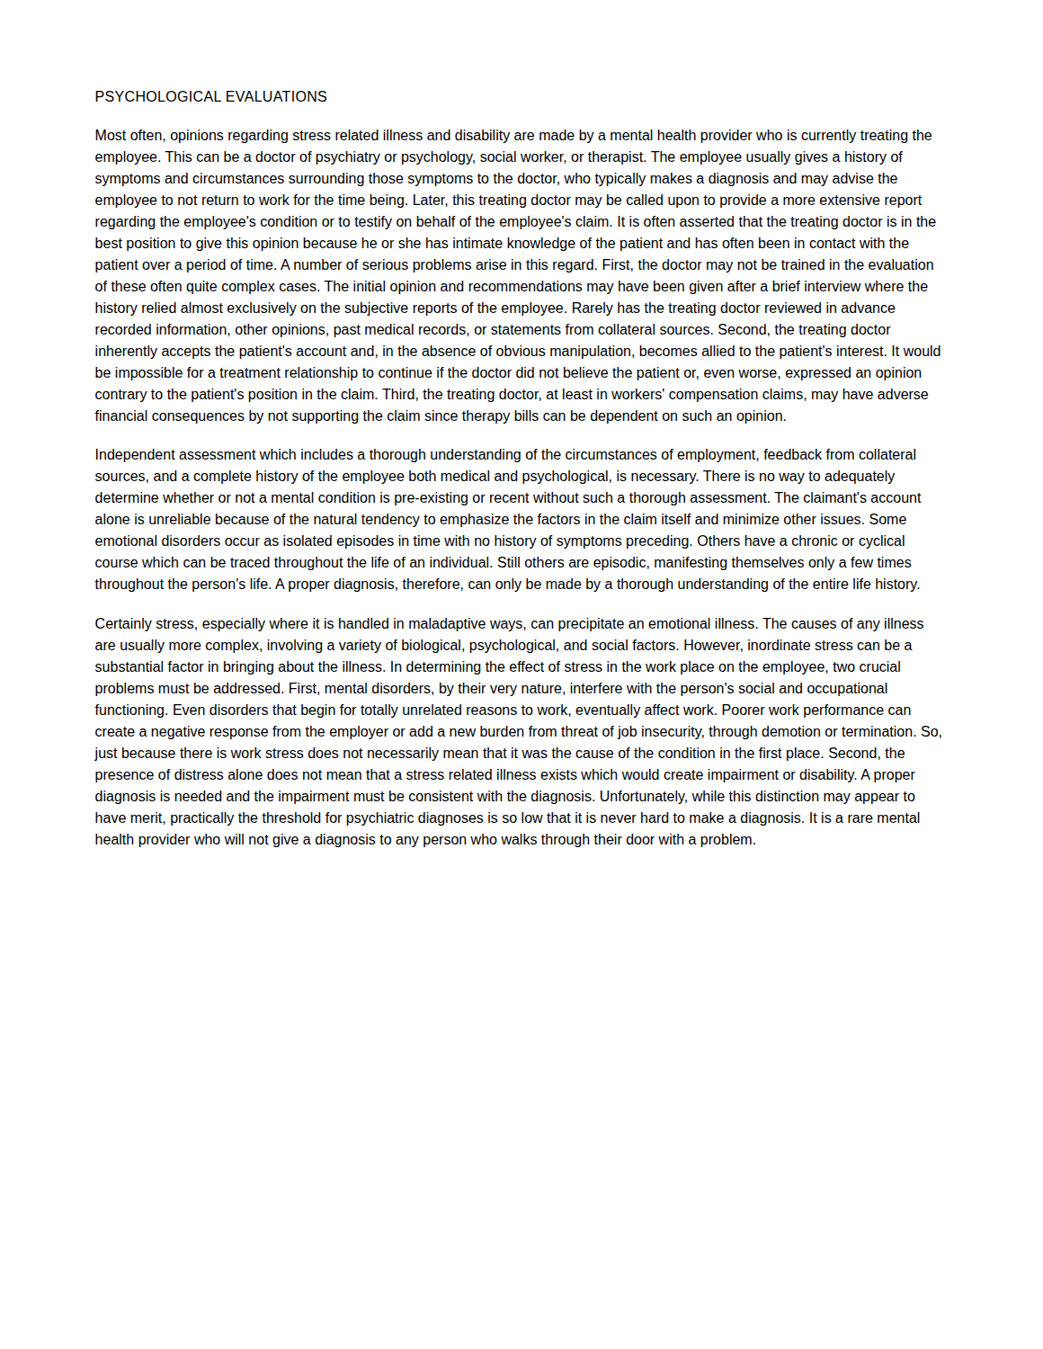PSYCHOLOGICAL EVALUATIONS
Most often, opinions regarding stress related illness and disability are made by a mental health provider who is currently treating the employee. This can be a doctor of psychiatry or psychology, social worker, or therapist. The employee usually gives a history of symptoms and circumstances surrounding those symptoms to the doctor, who typically makes a diagnosis and may advise the employee to not return to work for the time being. Later, this treating doctor may be called upon to provide a more extensive report regarding the employee's condition or to testify on behalf of the employee's claim. It is often asserted that the treating doctor is in the best position to give this opinion because he or she has intimate knowledge of the patient and has often been in contact with the patient over a period of time. A number of serious problems arise in this regard. First, the doctor may not be trained in the evaluation of these often quite complex cases. The initial opinion and recommendations may have been given after a brief interview where the history relied almost exclusively on the subjective reports of the employee. Rarely has the treating doctor reviewed in advance recorded information, other opinions, past medical records, or statements from collateral sources. Second, the treating doctor inherently accepts the patient's account and, in the absence of obvious manipulation, becomes allied to the patient's interest. It would be impossible for a treatment relationship to continue if the doctor did not believe the patient or, even worse, expressed an opinion contrary to the patient's position in the claim. Third, the treating doctor, at least in workers' compensation claims, may have adverse financial consequences by not supporting the claim since therapy bills can be dependent on such an opinion.
Independent assessment which includes a thorough understanding of the circumstances of employment, feedback from collateral sources, and a complete history of the employee both medical and psychological, is necessary. There is no way to adequately determine whether or not a mental condition is pre-existing or recent without such a thorough assessment. The claimant's account alone is unreliable because of the natural tendency to emphasize the factors in the claim itself and minimize other issues. Some emotional disorders occur as isolated episodes in time with no history of symptoms preceding. Others have a chronic or cyclical course which can be traced throughout the life of an individual. Still others are episodic, manifesting themselves only a few times throughout the person's life. A proper diagnosis, therefore, can only be made by a thorough understanding of the entire life history.
Certainly stress, especially where it is handled in maladaptive ways, can precipitate an emotional illness. The causes of any illness are usually more complex, involving a variety of biological, psychological, and social factors. However, inordinate stress can be a substantial factor in bringing about the illness. In determining the effect of stress in the work place on the employee, two crucial problems must be addressed. First, mental disorders, by their very nature, interfere with the person's social and occupational functioning. Even disorders that begin for totally unrelated reasons to work, eventually affect work. Poorer work performance can create a negative response from the employer or add a new burden from threat of job insecurity, through demotion or termination. So, just because there is work stress does not necessarily mean that it was the cause of the condition in the first place. Second, the presence of distress alone does not mean that a stress related illness exists which would create impairment or disability. A proper diagnosis is needed and the impairment must be consistent with the diagnosis. Unfortunately, while this distinction may appear to have merit, practically the threshold for psychiatric diagnoses is so low that it is never hard to make a diagnosis. It is a rare mental health provider who will not give a diagnosis to any person who walks through their door with a problem.